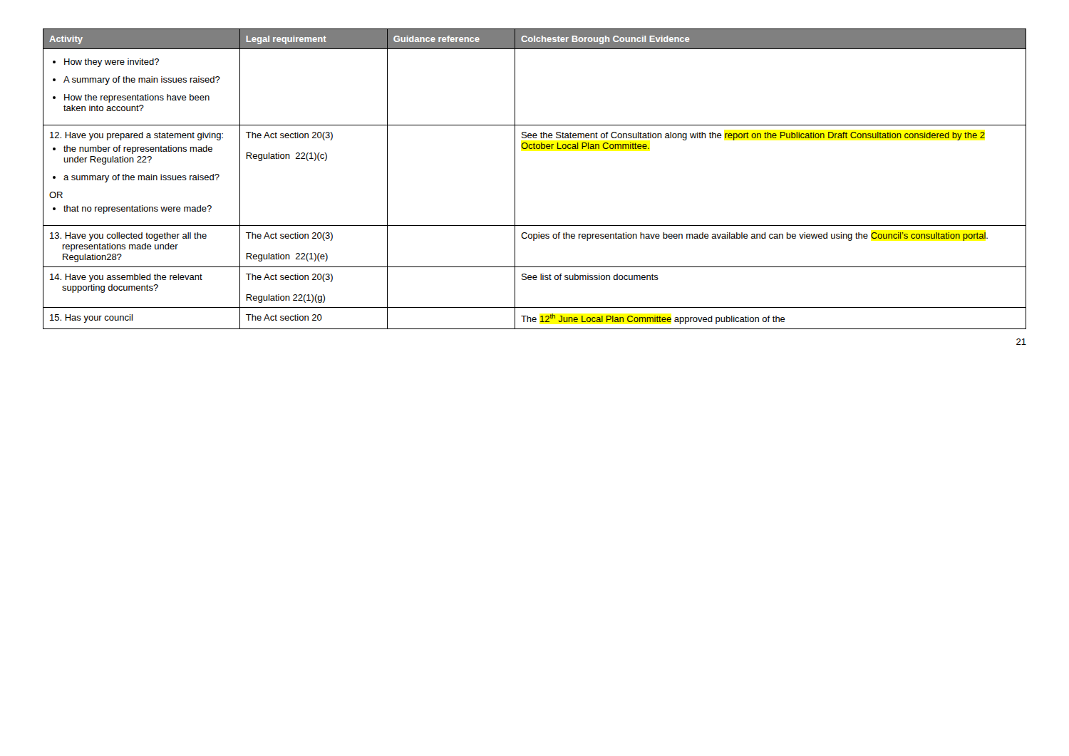| Activity | Legal requirement | Guidance reference | Colchester Borough Council Evidence |
| --- | --- | --- | --- |
| How they were invited? A summary of the main issues raised? How the representations have been taken into account? | | | |
| 12. Have you prepared a statement giving: the number of representations made under Regulation 22? a summary of the main issues raised? OR that no representations were made? | The Act section 20(3) Regulation 22(1)(c) | | See the Statement of Consultation along with the report on the Publication Draft Consultation considered by the 2 October Local Plan Committee. |
| 13. Have you collected together all the representations made under Regulation28? | The Act section 20(3) Regulation 22(1)(e) | | Copies of the representation have been made available and can be viewed using the Council’s consultation portal . |
| 14. Have you assembled the relevant supporting documents? | The Act section 20(3) Regulation 22(1)(g) | | See list of submission documents |
| 15. Has your council | The Act section 20 | | The 12 th June Local Plan Committee approved publication of the |
21